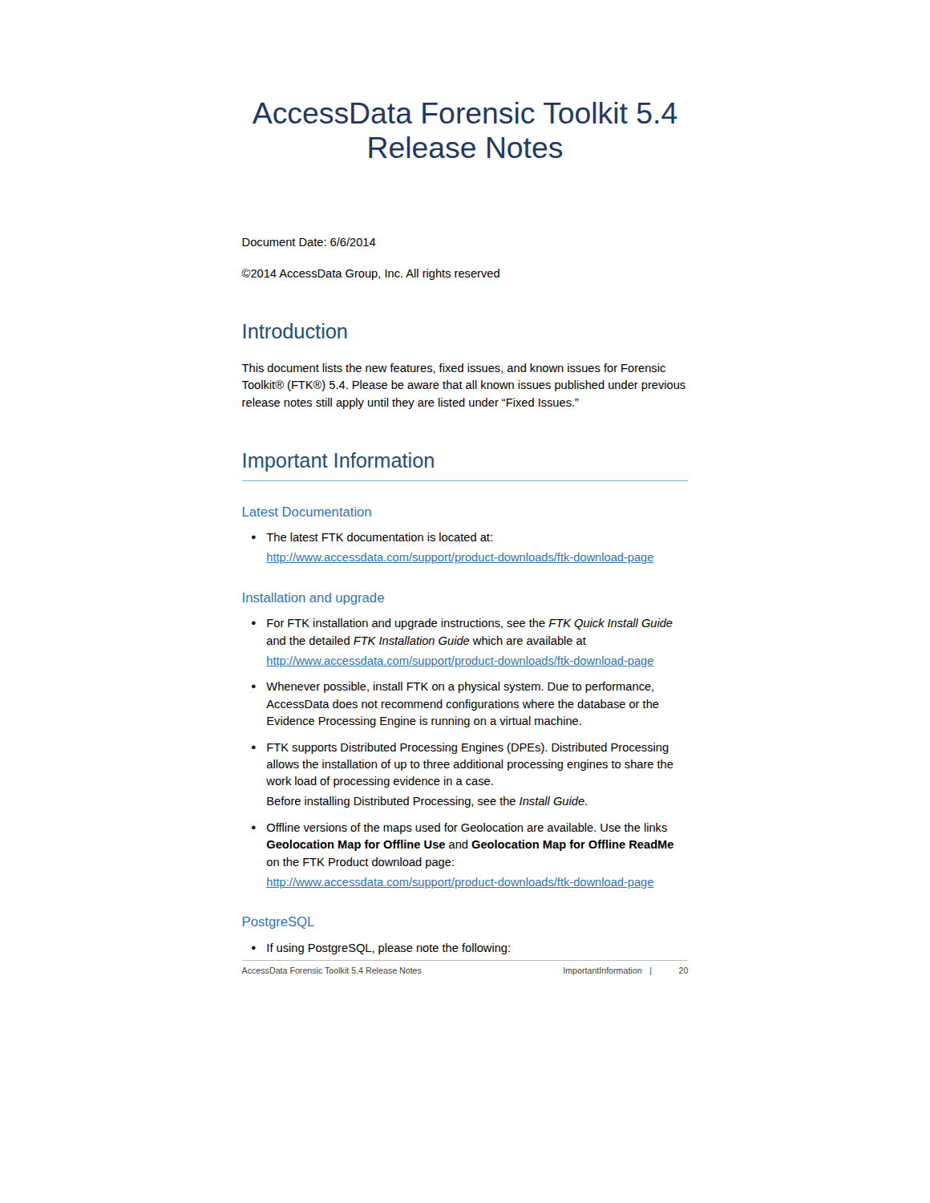AccessData Forensic Toolkit 5.4
Release Notes
Document Date: 6/6/2014
©2014 AccessData Group, Inc. All rights reserved
Introduction
This document lists the new features, fixed issues, and known issues for Forensic Toolkit® (FTK®) 5.4. Please be aware that all known issues published under previous release notes still apply until they are listed under “Fixed Issues.”
Important Information
Latest Documentation
The latest FTK documentation is located at:
http://www.accessdata.com/support/product-downloads/ftk-download-page
Installation and upgrade
For FTK installation and upgrade instructions, see the FTK Quick Install Guide and the detailed FTK Installation Guide which are available at
http://www.accessdata.com/support/product-downloads/ftk-download-page
Whenever possible, install FTK on a physical system. Due to performance, AccessData does not recommend configurations where the database or the Evidence Processing Engine is running on a virtual machine.
FTK supports Distributed Processing Engines (DPEs). Distributed Processing allows the installation of up to three additional processing engines to share the work load of processing evidence in a case.
Before installing Distributed Processing, see the Install Guide.
Offline versions of the maps used for Geolocation are available. Use the links Geolocation Map for Offline Use and Geolocation Map for Offline ReadMe on the FTK Product download page:
http://www.accessdata.com/support/product-downloads/ftk-download-page
PostgreSQL
If using PostgreSQL, please note the following:
AccessData Forensic Toolkit 5.4 Release Notes
ImportantInformation|20